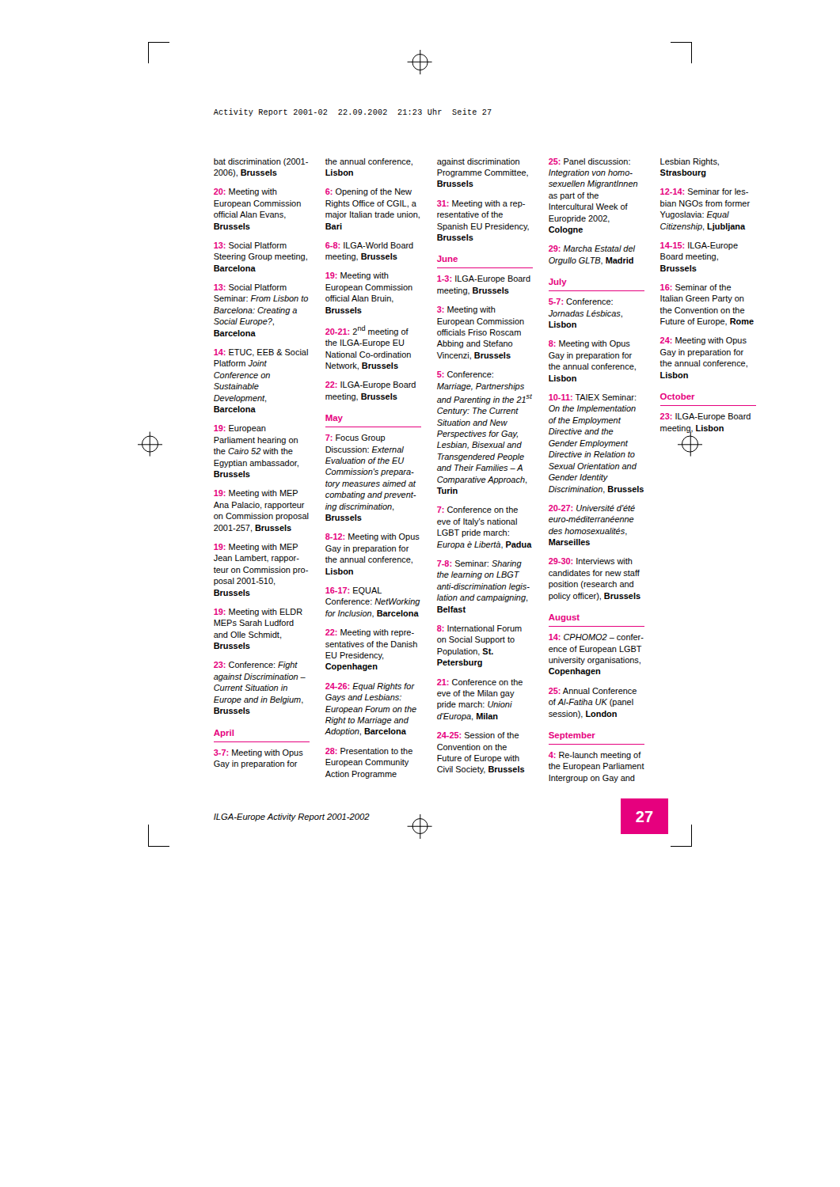Activity Report 2001-02 22.09.2002 21:23 Uhr Seite 27
bat discrimination (2001-2006), Brussels
20: Meeting with European Commission official Alan Evans, Brussels
13: Social Platform Steering Group meeting, Barcelona
13: Social Platform Seminar: From Lisbon to Barcelona: Creating a Social Europe?, Barcelona
14: ETUC, EEB & Social Platform Joint Conference on Sustainable Development, Barcelona
19: European Parliament hearing on the Cairo 52 with the Egyptian ambassador, Brussels
19: Meeting with MEP Ana Palacio, rapporteur on Commission proposal 2001-257, Brussels
19: Meeting with MEP Jean Lambert, rapporteur on Commission proposal 2001-510, Brussels
19: Meeting with ELDR MEPs Sarah Ludford and Olle Schmidt, Brussels
23: Conference: Fight against Discrimination – Current Situation in Europe and in Belgium, Brussels
April
3-7: Meeting with Opus Gay in preparation for the annual conference, Lisbon
6: Opening of the New Rights Office of CGIL, a major Italian trade union, Bari
6-8: ILGA-World Board meeting, Brussels
19: Meeting with European Commission official Alan Bruin, Brussels
20-21: 2nd meeting of the ILGA-Europe EU National Co-ordination Network, Brussels
22: ILGA-Europe Board meeting, Brussels
May
7: Focus Group Discussion: External Evaluation of the EU Commission's preparatory measures aimed at combating and preventing discrimination, Brussels
8-12: Meeting with Opus Gay in preparation for the annual conference, Lisbon
16-17: EQUAL Conference: NetWorking for Inclusion, Barcelona
22: Meeting with representatives of the Danish EU Presidency, Copenhagen
24-26: Equal Rights for Gays and Lesbians: European Forum on the Right to Marriage and Adoption, Barcelona
28: Presentation to the European Community Action Programme against discrimination Programme Committee, Brussels
31: Meeting with a representative of the Spanish EU Presidency, Brussels
June
1-3: ILGA-Europe Board meeting, Brussels
3: Meeting with European Commission officials Friso Roscam Abbing and Stefano Vincenzi, Brussels
5: Conference: Marriage, Partnerships and Parenting in the 21st Century: The Current Situation and New Perspectives for Gay, Lesbian, Bisexual and Transgendered People and Their Families – A Comparative Approach, Turin
7: Conference on the eve of Italy's national LGBT pride march: Europa è Libertà, Padua
7-8: Seminar: Sharing the learning on LBGT anti-discrimination legislation and campaigning, Belfast
8: International Forum on Social Support to Population, St. Petersburg
21: Conference on the eve of the Milan gay pride march: Unioni d'Europa, Milan
24-25: Session of the Convention on the Future of Europe with Civil Society, Brussels
25: Panel discussion: Integration von homosexuellen MigrantInnen as part of the Intercultural Week of Europride 2002, Cologne
29: Marcha Estatal del Orgullo GLTB, Madrid
July
5-7: Conference: Jornadas Lésbicas, Lisbon
8: Meeting with Opus Gay in preparation for the annual conference, Lisbon
10-11: TAIEX Seminar: On the Implementation of the Employment Directive and the Gender Employment Directive in Relation to Sexual Orientation and Gender Identity Discrimination, Brussels
20-27: Université d'été euro-méditerranéenne des homosexualités, Marseilles
29-30: Interviews with candidates for new staff position (research and policy officer), Brussels
August
14: CPHOMO2 – conference of European LGBT university organisations, Copenhagen
25: Annual Conference of Al-Fatiha UK (panel session), London
September
4: Re-launch meeting of the European Parliament Intergroup on Gay and Lesbian Rights, Strasbourg
12-14: Seminar for lesbian NGOs from former Yugoslavia: Equal Citizenship, Ljubljana
14-15: ILGA-Europe Board meeting, Brussels
16: Seminar of the Italian Green Party on the Convention on the Future of Europe, Rome
24: Meeting with Opus Gay in preparation for the annual conference, Lisbon
October
23: ILGA-Europe Board meeting, Lisbon
ILGA-Europe Activity Report 2001-2002
27